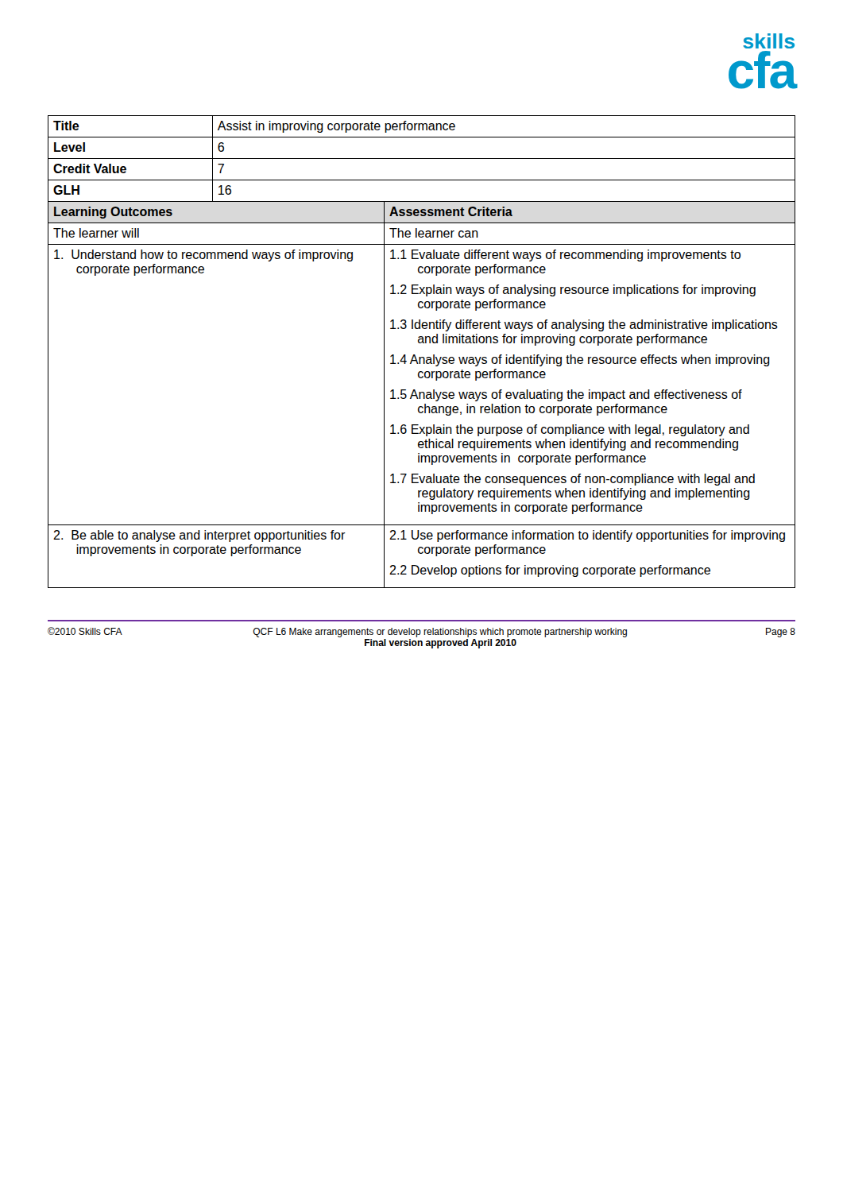skills
cfa
| Title | Assist in improving corporate performance |
| Level | 6 |
| Credit Value | 7 |
| GLH | 16 |
| Learning Outcomes | Assessment Criteria |
| The learner will | The learner can |
| 1. Understand how to recommend ways of improving corporate performance | 1.1 Evaluate different ways of recommending improvements to corporate performance 1.2 Explain ways of analysing resource implications for improving corporate performance 1.3 Identify different ways of analysing the administrative implications and limitations for improving corporate performance 1.4 Analyse ways of identifying the resource effects when improving corporate performance 1.5 Analyse ways of evaluating the impact and effectiveness of change, in relation to corporate performance 1.6 Explain the purpose of compliance with legal, regulatory and ethical requirements when identifying and recommending improvements in corporate performance 1.7 Evaluate the consequences of non-compliance with legal and regulatory requirements when identifying and implementing improvements in corporate performance |
| 2. Be able to analyse and interpret opportunities for improvements in corporate performance | 2.1 Use performance information to identify opportunities for improving corporate performance 2.2 Develop options for improving corporate performance |
©2010 Skills CFA
QCF L6 Make arrangements or develop relationships which promote partnership working
Final version approved April 2010
Page 8